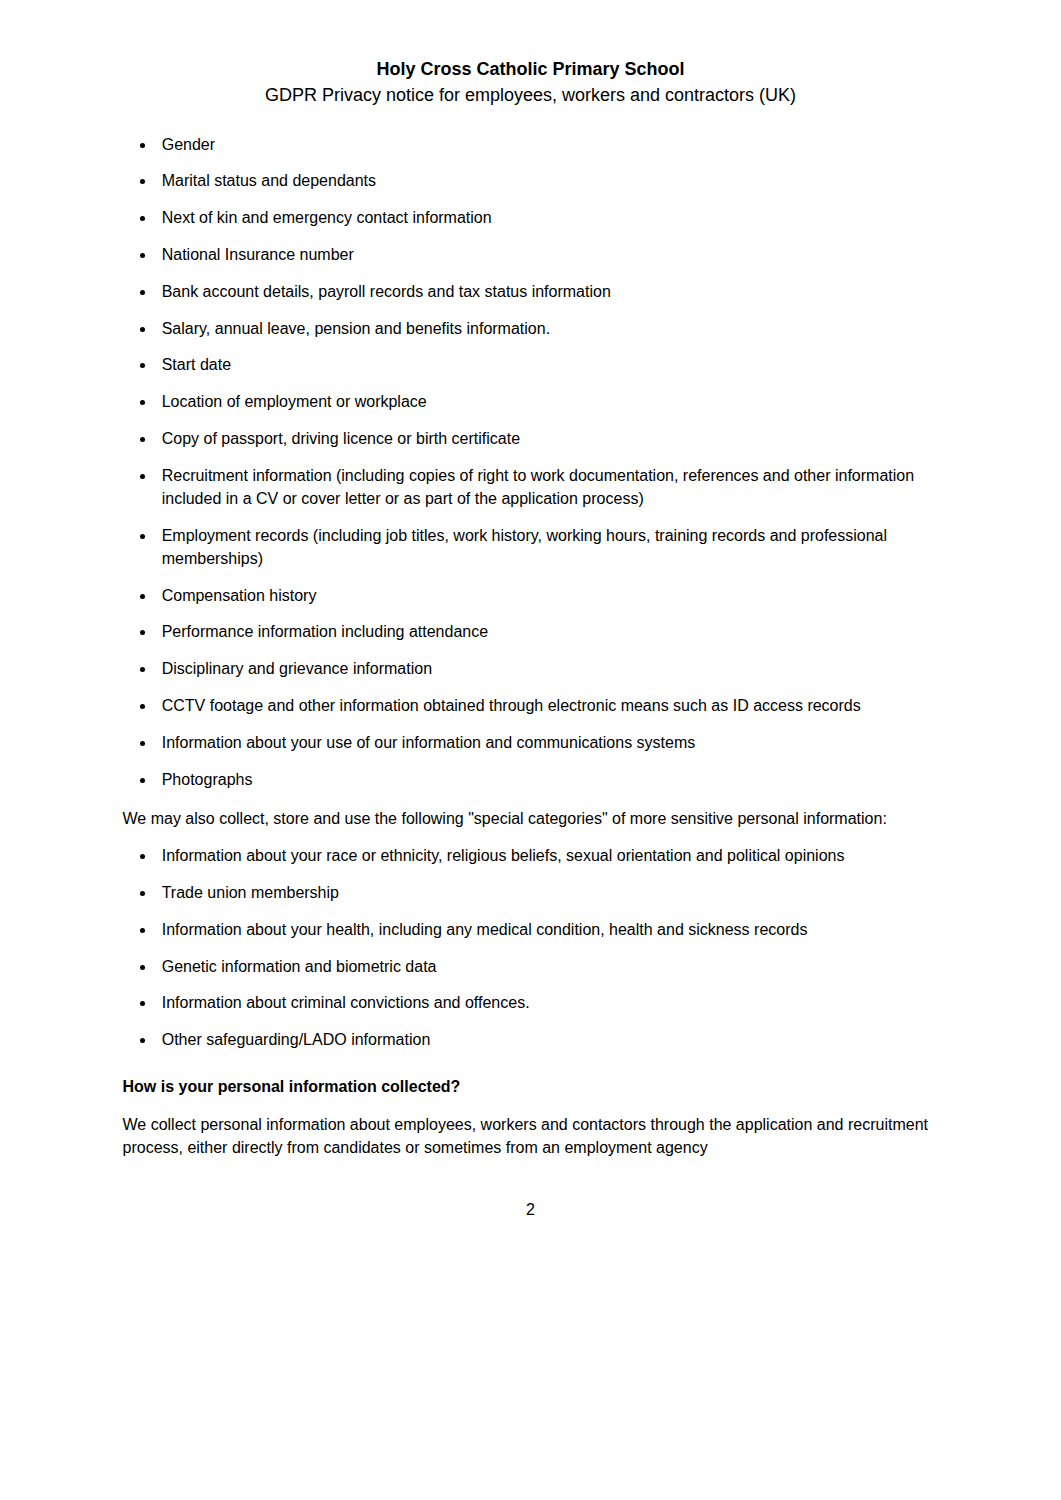Holy Cross Catholic Primary School
GDPR Privacy notice for employees, workers and contractors (UK)
Gender
Marital status and dependants
Next of kin and emergency contact information
National Insurance number
Bank account details, payroll records and tax status information
Salary, annual leave, pension and benefits information.
Start date
Location of employment or workplace
Copy of passport, driving licence or birth certificate
Recruitment information (including copies of right to work documentation, references and other information included in a CV or cover letter or as part of the application process)
Employment records (including job titles, work history, working hours, training records and professional memberships)
Compensation history
Performance information including attendance
Disciplinary and grievance information
CCTV footage and other information obtained through electronic means such as ID access records
Information about your use of our information and communications systems
Photographs
We may also collect, store and use the following "special categories" of more sensitive personal information:
Information about your race or ethnicity, religious beliefs, sexual orientation and political opinions
Trade union membership
Information about your health, including any medical condition, health and sickness records
Genetic information and biometric data
Information about criminal convictions and offences.
Other safeguarding/LADO information
How is your personal information collected?
We collect personal information about employees, workers and contactors through the application and recruitment process, either directly from candidates or sometimes from an employment agency
2